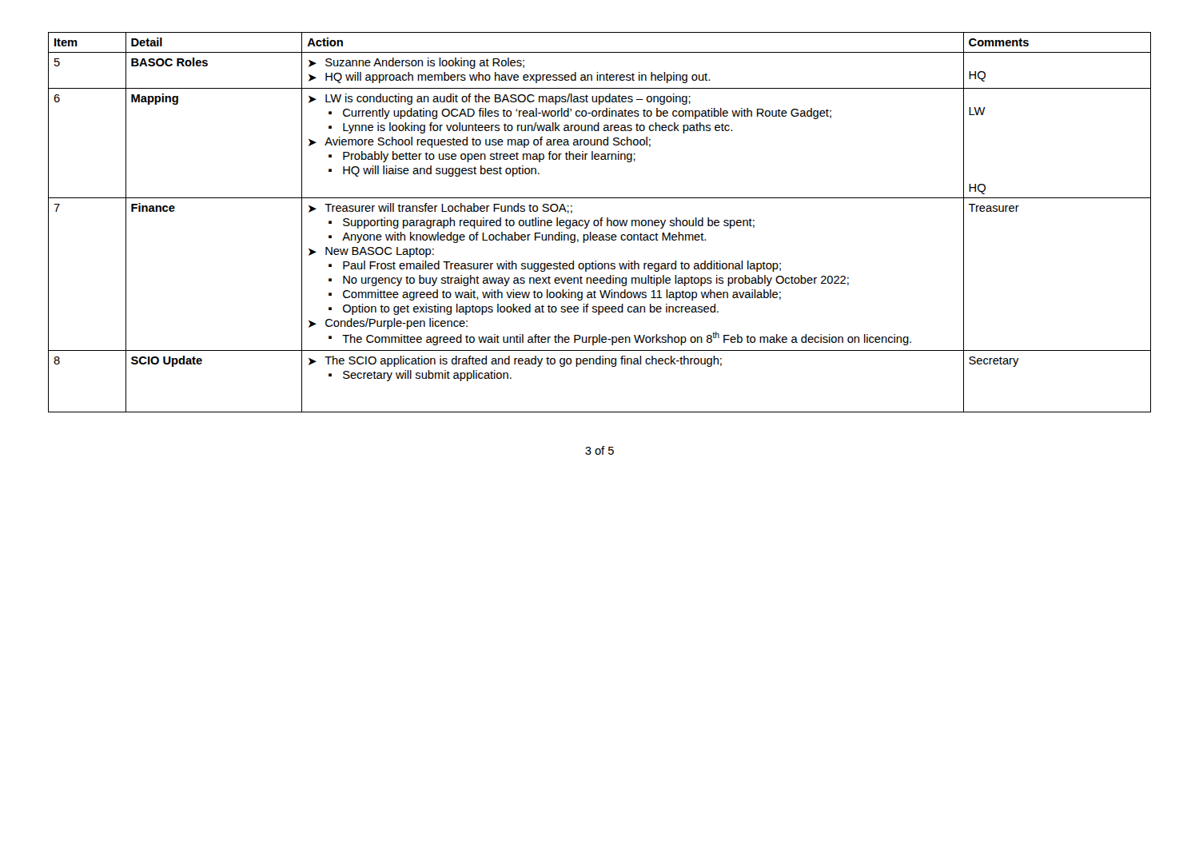| Item | Detail | Action | Comments |
| --- | --- | --- | --- |
| 5 | BASOC Roles | Suzanne Anderson is looking at Roles; HQ will approach members who have expressed an interest in helping out. | HQ |
| 6 | Mapping | LW is conducting an audit of the BASOC maps/last updates – ongoing; Currently updating OCAD files to ‘real-world’ co-ordinates to be compatible with Route Gadget; Lynne is looking for volunteers to run/walk around areas to check paths etc. Aviemore School requested to use map of area around School; Probably better to use open street map for their learning; HQ will liaise and suggest best option. | LW HQ |
| 7 | Finance | Treasurer will transfer Lochaber Funds to SOA;; Supporting paragraph required to outline legacy of how money should be spent; Anyone with knowledge of Lochaber Funding, please contact Mehmet. New BASOC Laptop: Paul Frost emailed Treasurer with suggested options with regard to additional laptop; No urgency to buy straight away as next event needing multiple laptops is probably October 2022; Committee agreed to wait, with view to looking at Windows 11 laptop when available; Option to get existing laptops looked at to see if speed can be increased. Condes/Purple-pen licence: The Committee agreed to wait until after the Purple-pen Workshop on 8 th Feb to make a decision on licencing. | Treasurer |
| 8 | SCIO Update | The SCIO application is drafted and ready to go pending final check-through; Secretary will submit application. | Secretary |
3 of 5